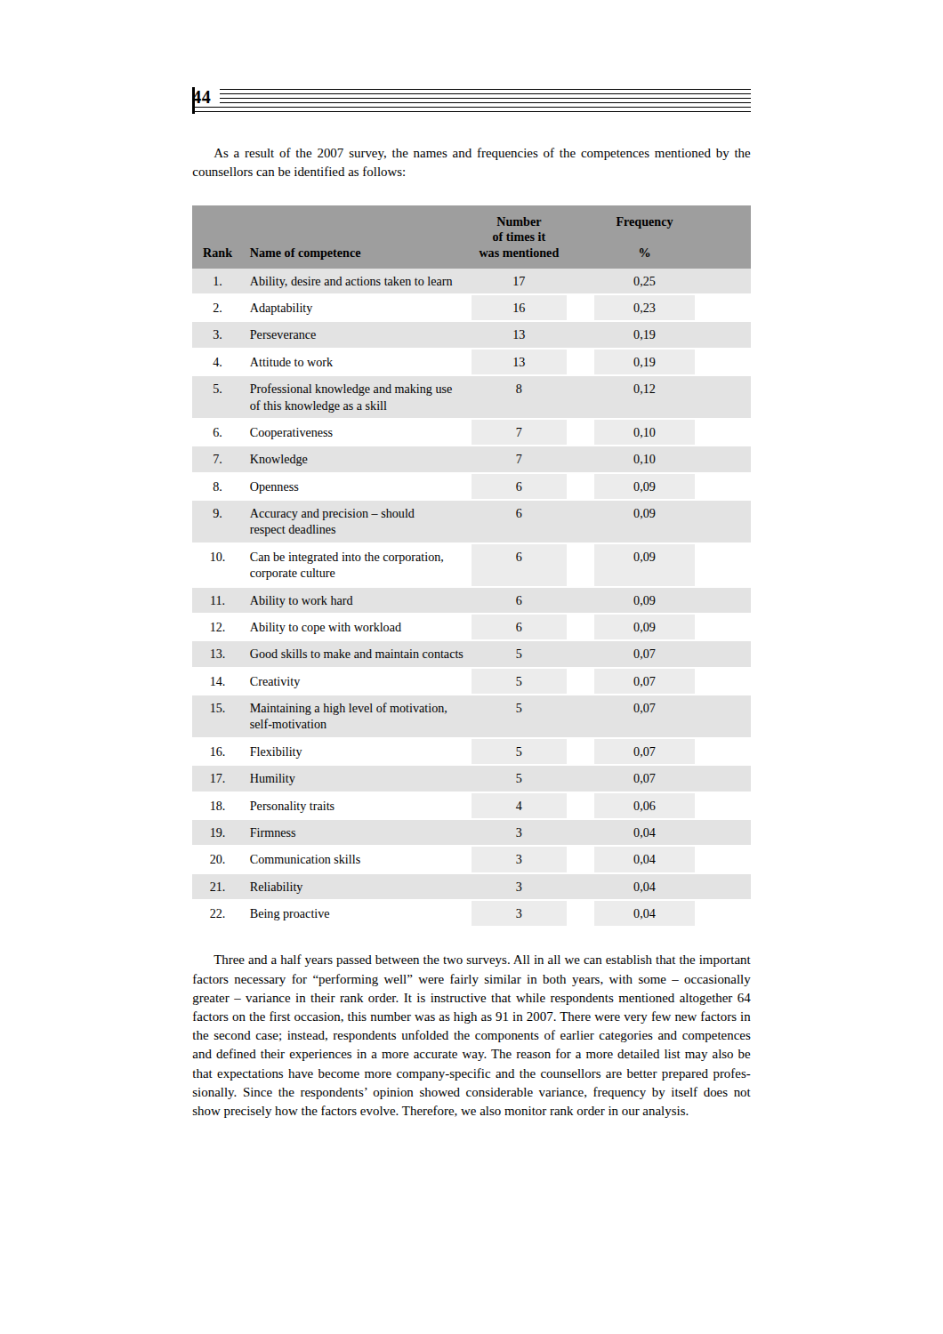44
As a result of the 2007 survey, the names and frequencies of the competences mentioned by the counsellors can be identified as follows:
| Rank | Name of competence | Number of times it was mentioned | | Frequency % | |
| --- | --- | --- | --- | --- | --- |
| 1. | Ability, desire and actions taken to learn | 17 | | 0,25 | |
| 2. | Adaptability | 16 | | 0,23 | |
| 3. | Perseverance | 13 | | 0,19 | |
| 4. | Attitude to work | 13 | | 0,19 | |
| 5. | Professional knowledge and making use of this knowledge as a skill | 8 | | 0,12 | |
| 6. | Cooperativeness | 7 | | 0,10 | |
| 7. | Knowledge | 7 | | 0,10 | |
| 8. | Openness | 6 | | 0,09 | |
| 9. | Accuracy and precision – should respect deadlines | 6 | | 0,09 | |
| 10. | Can be integrated into the corporation, corporate culture | 6 | | 0,09 | |
| 11. | Ability to work hard | 6 | | 0,09 | |
| 12. | Ability to cope with workload | 6 | | 0,09 | |
| 13. | Good skills to make and maintain contacts | 5 | | 0,07 | |
| 14. | Creativity | 5 | | 0,07 | |
| 15. | Maintaining a high level of motivation, self-motivation | 5 | | 0,07 | |
| 16. | Flexibility | 5 | | 0,07 | |
| 17. | Humility | 5 | | 0,07 | |
| 18. | Personality traits | 4 | | 0,06 | |
| 19. | Firmness | 3 | | 0,04 | |
| 20. | Communication skills | 3 | | 0,04 | |
| 21. | Reliability | 3 | | 0,04 | |
| 22. | Being proactive | 3 | | 0,04 | |
Three and a half years passed between the two surveys. All in all we can establish that the important factors necessary for “performing well” were fairly similar in both years, with some – occasionally greater – variance in their rank order. It is instructive that while respondents mentioned altogether 64 factors on the first occasion, this number was as high as 91 in 2007. There were very few new factors in the second case; instead, respondents unfolded the components of earlier categories and competences and defined their experiences in a more accurate way. The reason for a more detailed list may also be that expectations have become more company-specific and the counsellors are better prepared professionally. Since the respondents’ opinion showed considerable variance, frequency by itself does not show precisely how the factors evolve. Therefore, we also monitor rank order in our analysis.